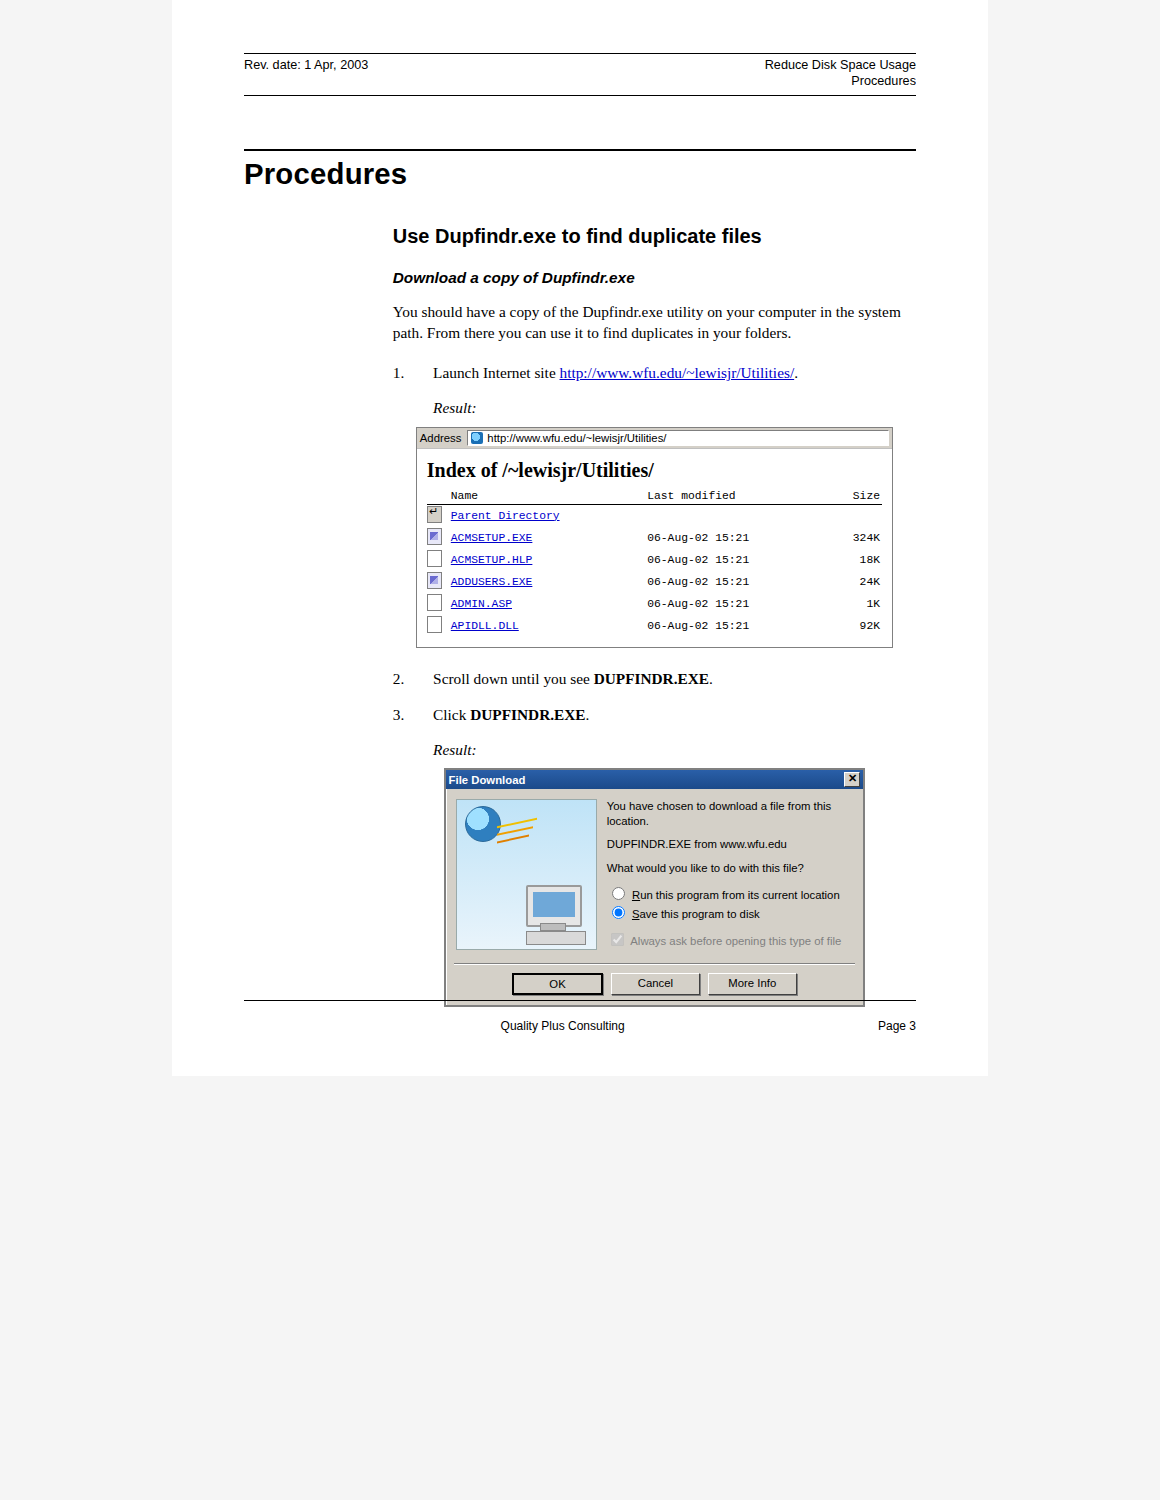Rev. date: 1 Apr, 2003
Reduce Disk Space Usage
Procedures
Procedures
Use Dupfindr.exe to find duplicate files
Download a copy of Dupfindr.exe
You should have a copy of the Dupfindr.exe utility on your computer in the system path. From there you can use it to find duplicates in your folders.
Launch Internet site http://www.wfu.edu/~lewisjr/Utilities/.
Result:
Address http://www.wfu.edu/~lewisjr/Utilities/
Index of /~lewisjr/Utilities/
| | Name | Last modified | Size |
| --- | --- | --- | --- |
| | Parent Directory | | |
| | ACMSETUP.EXE | 06-Aug-02 15:21 | 324K |
| | ACMSETUP.HLP | 06-Aug-02 15:21 | 18K |
| | ADDUSERS.EXE | 06-Aug-02 15:21 | 24K |
| | ADMIN.ASP | 06-Aug-02 15:21 | 1K |
| | APIDLL.DLL | 06-Aug-02 15:21 | 92K |
Scroll down until you see DUPFINDR.EXE.
Click DUPFINDR.EXE.
Result:
File Download ✕
You have chosen to download a file from this location.
DUPFINDR.EXE from www.wfu.edu
What would you like to do with this file?
Run this program from its current location Save this program to disk Always ask before opening this type of file
OK
Cancel
More Info
Quality Plus Consulting Page 3